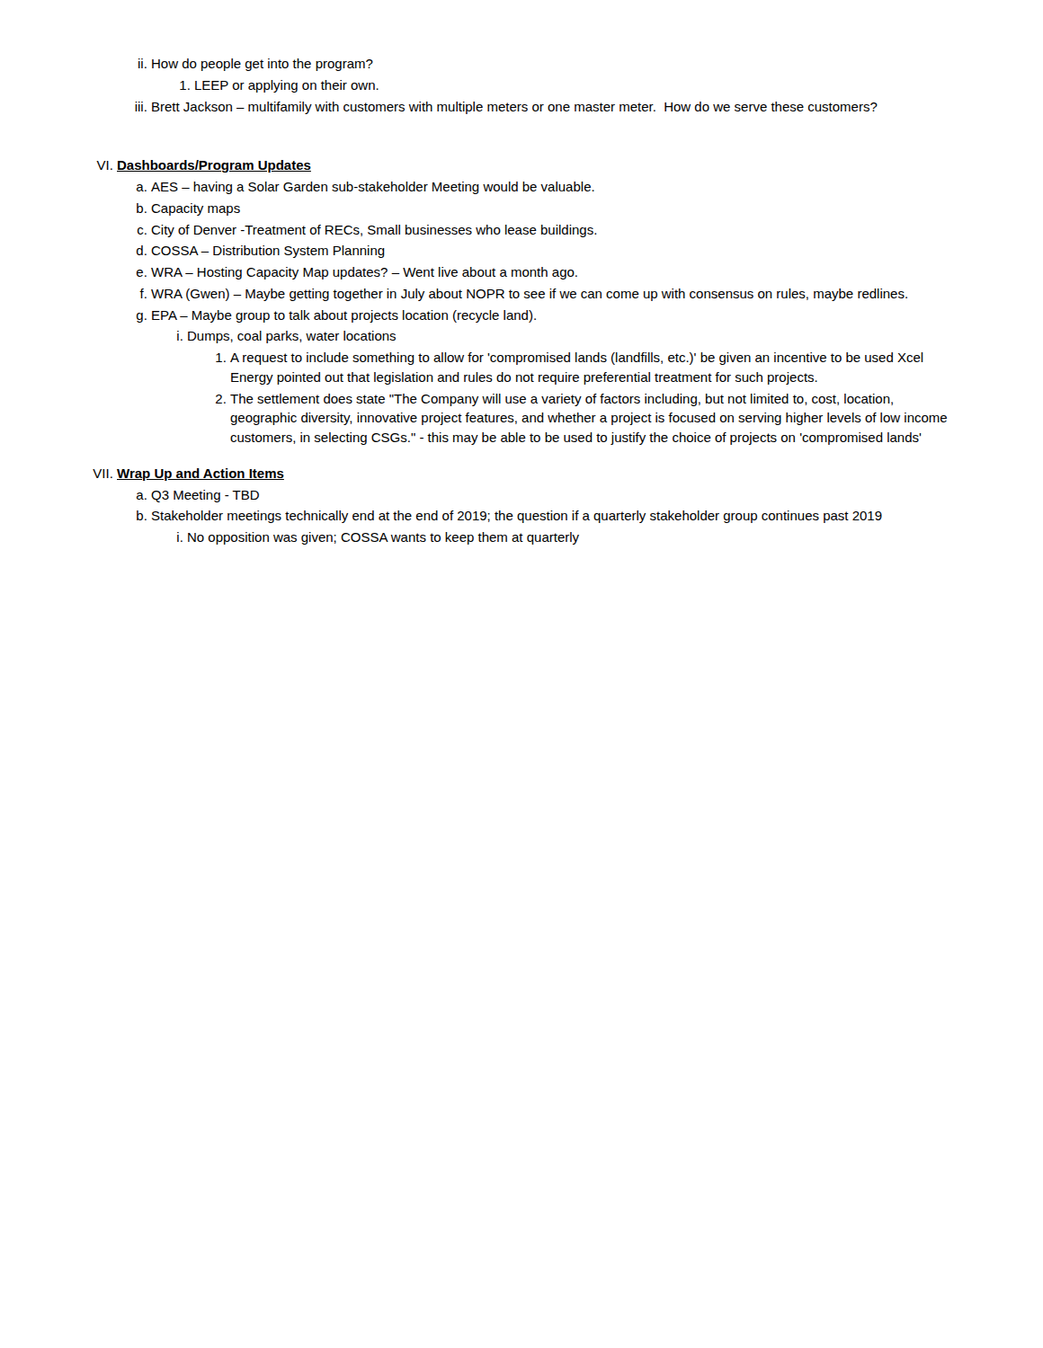How do people get into the program?
LEEP or applying on their own.
Brett Jackson – multifamily with customers with multiple meters or one master meter. How do we serve these customers?
Dashboards/Program Updates
AES – having a Solar Garden sub-stakeholder Meeting would be valuable.
Capacity maps
City of Denver -Treatment of RECs, Small businesses who lease buildings.
COSSA – Distribution System Planning
WRA – Hosting Capacity Map updates? – Went live about a month ago.
WRA (Gwen) – Maybe getting together in July about NOPR to see if we can come up with consensus on rules, maybe redlines.
EPA – Maybe group to talk about projects location (recycle land).
Dumps, coal parks, water locations
A request to include something to allow for 'compromised lands (landfills, etc.)' be given an incentive to be used Xcel Energy pointed out that legislation and rules do not require preferential treatment for such projects.
The settlement does state "The Company will use a variety of factors including, but not limited to, cost, location, geographic diversity, innovative project features, and whether a project is focused on serving higher levels of low income customers, in selecting CSGs." - this may be able to be used to justify the choice of projects on 'compromised lands'
Wrap Up and Action Items
Q3 Meeting - TBD
Stakeholder meetings technically end at the end of 2019; the question if a quarterly stakeholder group continues past 2019
No opposition was given; COSSA wants to keep them at quarterly